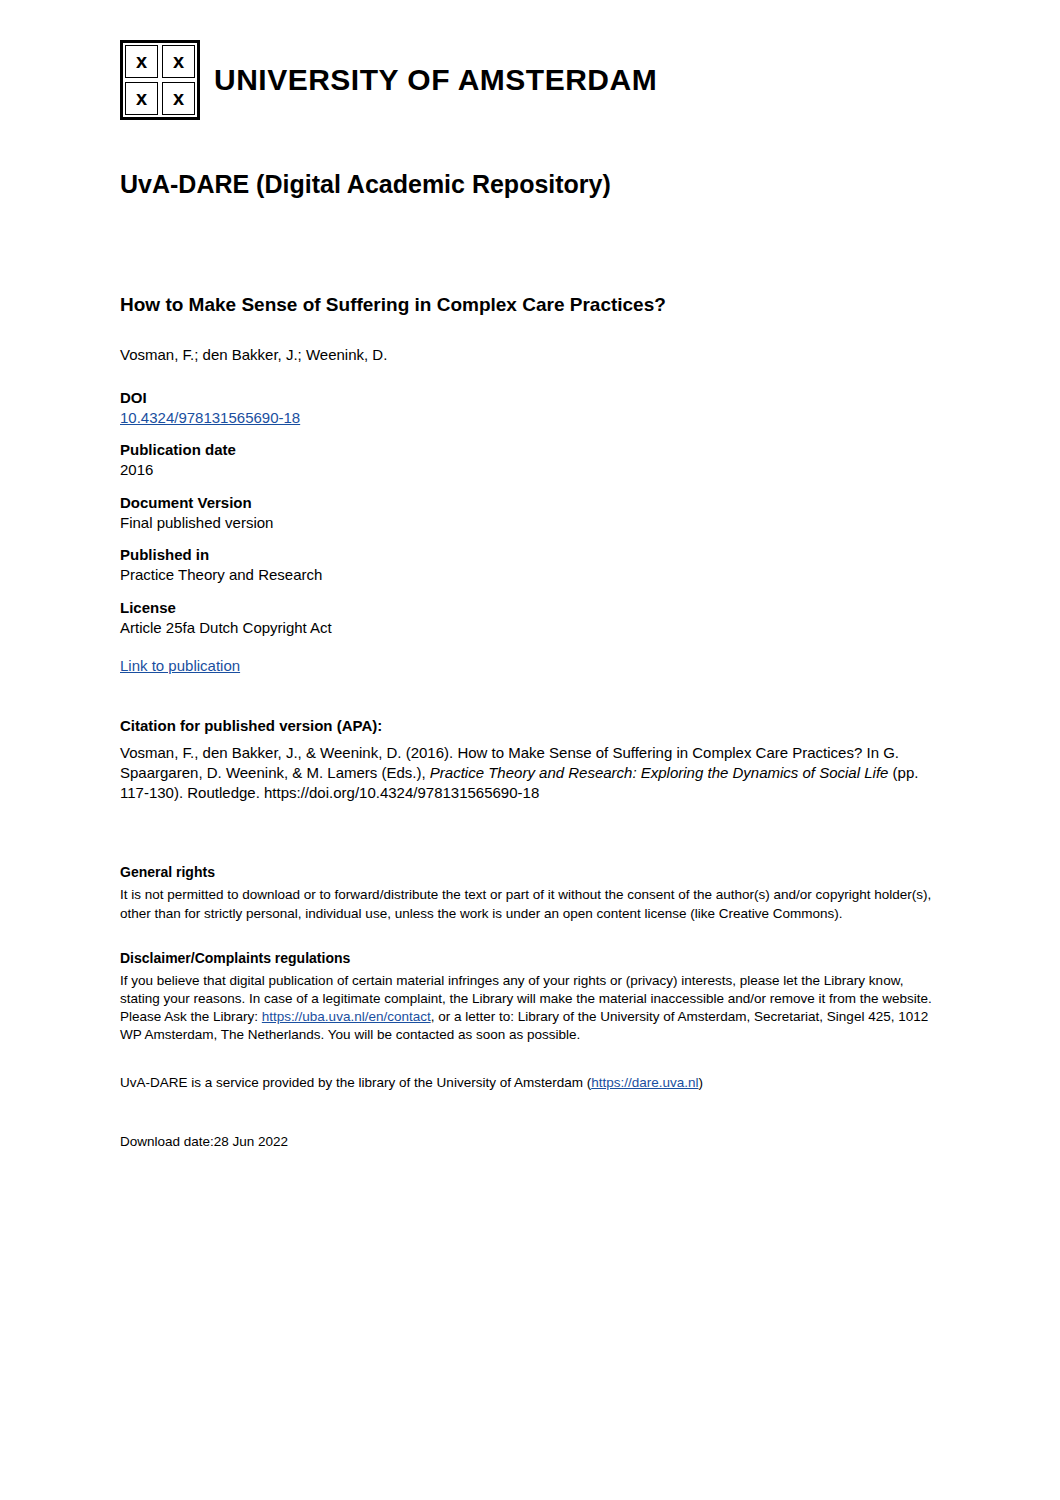xxxx
UNIVERSITY OF AMSTERDAM
UvA-DARE (Digital Academic Repository)
How to Make Sense of Suffering in Complex Care Practices?
Vosman, F.; den Bakker, J.; Weenink, D.
DOI
10.4324/978131565690-18
Publication date
2016
Document Version
Final published version
Published in
Practice Theory and Research
License
Article 25fa Dutch Copyright Act
Link to publication
Citation for published version (APA):
Vosman, F., den Bakker, J., & Weenink, D. (2016). How to Make Sense of Suffering in Complex Care Practices? In G. Spaargaren, D. Weenink, & M. Lamers (Eds.), Practice Theory and Research: Exploring the Dynamics of Social Life (pp. 117-130). Routledge. https://doi.org/10.4324/978131565690-18
General rights
It is not permitted to download or to forward/distribute the text or part of it without the consent of the author(s) and/or copyright holder(s), other than for strictly personal, individual use, unless the work is under an open content license (like Creative Commons).
Disclaimer/Complaints regulations
If you believe that digital publication of certain material infringes any of your rights or (privacy) interests, please let the Library know, stating your reasons. In case of a legitimate complaint, the Library will make the material inaccessible and/or remove it from the website. Please Ask the Library: https://uba.uva.nl/en/contact, or a letter to: Library of the University of Amsterdam, Secretariat, Singel 425, 1012 WP Amsterdam, The Netherlands. You will be contacted as soon as possible.
UvA-DARE is a service provided by the library of the University of Amsterdam (https://dare.uva.nl)
Download date:28 Jun 2022